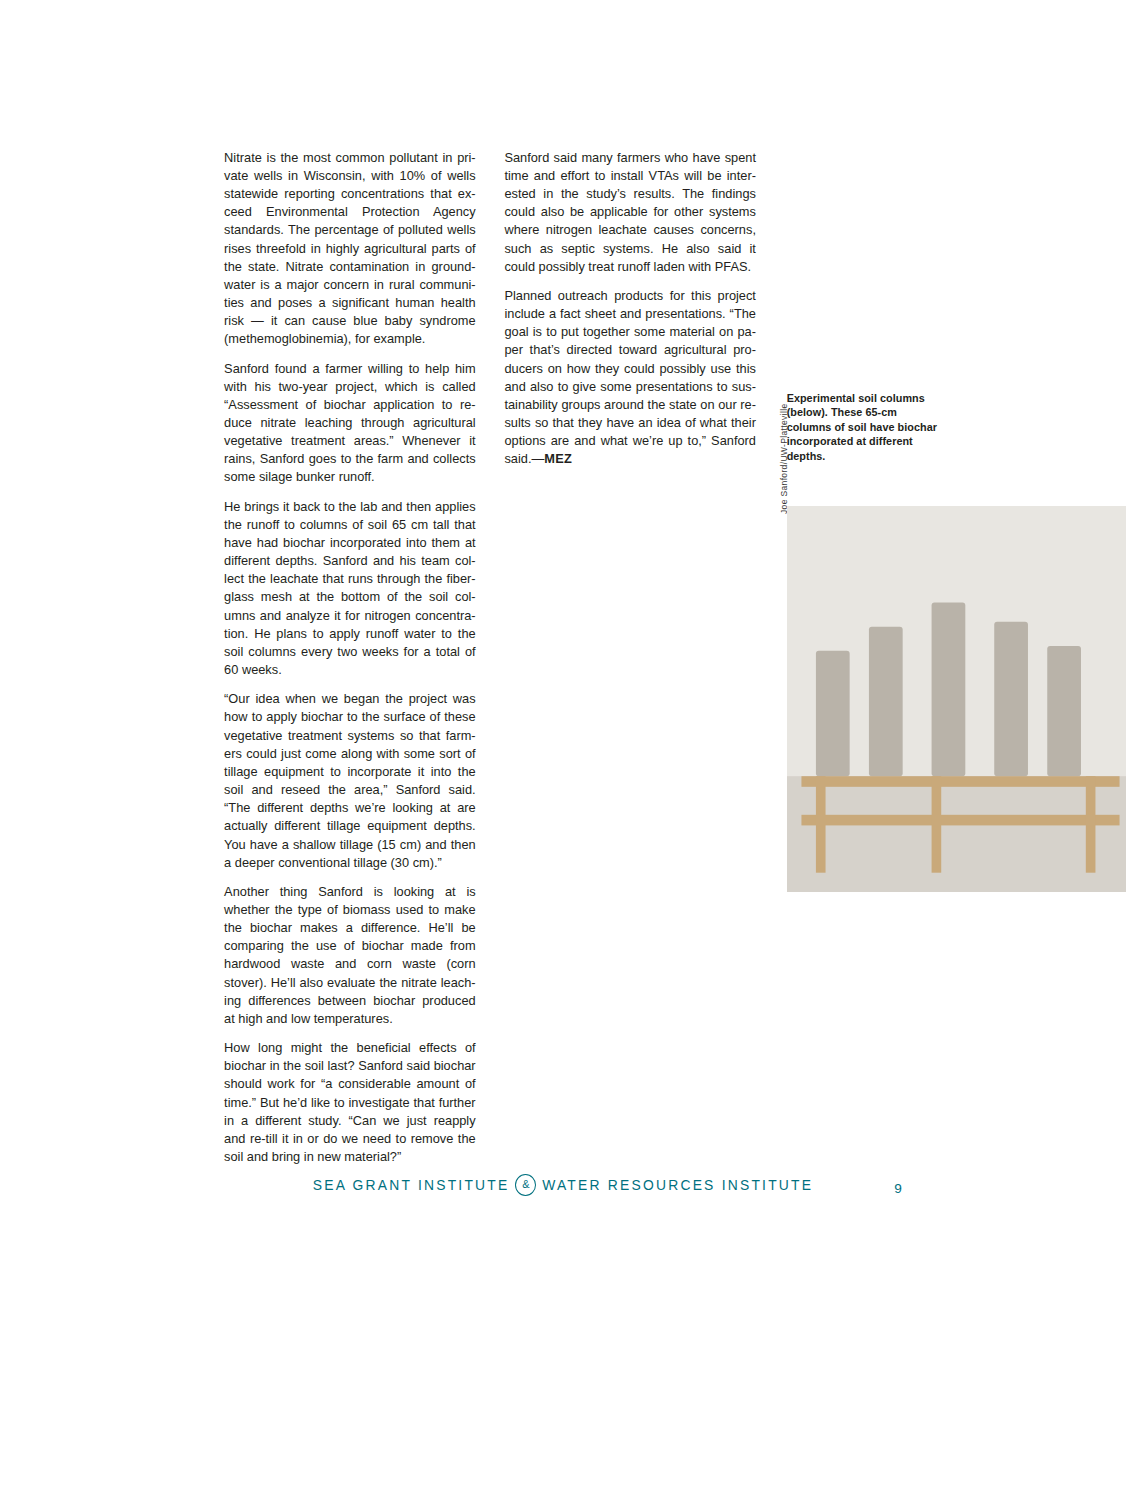Nitrate is the most common pollutant in private wells in Wisconsin, with 10% of wells statewide reporting concentrations that exceed Environmental Protection Agency standards. The percentage of polluted wells rises threefold in highly agricultural parts of the state. Nitrate contamination in groundwater is a major concern in rural communities and poses a significant human health risk — it can cause blue baby syndrome (methemoglobinemia), for example.
Sanford found a farmer willing to help him with his two-year project, which is called “Assessment of biochar application to reduce nitrate leaching through agricultural vegetative treatment areas.” Whenever it rains, Sanford goes to the farm and collects some silage bunker runoff.
He brings it back to the lab and then applies the runoff to columns of soil 65 cm tall that have had biochar incorporated into them at different depths. Sanford and his team collect the leachate that runs through the fiberglass mesh at the bottom of the soil columns and analyze it for nitrogen concentration. He plans to apply runoff water to the soil columns every two weeks for a total of 60 weeks.
“Our idea when we began the project was how to apply biochar to the surface of these vegetative treatment systems so that farmers could just come along with some sort of tillage equipment to incorporate it into the soil and reseed the area,” Sanford said. “The different depths we’re looking at are actually different tillage equipment depths. You have a shallow tillage (15 cm) and then a deeper conventional tillage (30 cm).”
Another thing Sanford is looking at is whether the type of biomass used to make the biochar makes a difference. He’ll be comparing the use of biochar made from hardwood waste and corn waste (corn stover). He’ll also evaluate the nitrate leaching differences between biochar produced at high and low temperatures.
How long might the beneficial effects of biochar in the soil last? Sanford said biochar should work for “a considerable amount of time.” But he’d like to investigate that further in a different study. “Can we just reapply and re-till it in or do we need to remove the soil and bring in new material?”
Sanford said many farmers who have spent time and effort to install VTAs will be interested in the study’s results. The findings could also be applicable for other systems where nitrogen leachate causes concerns, such as septic systems. He also said it could possibly treat runoff laden with PFAS.
Planned outreach products for this project include a fact sheet and presentations. “The goal is to put together some material on paper that’s directed toward agricultural producers on how they could possibly use this and also to give some presentations to sustainability groups around the state on our results so that they have an idea of what their options are and what we’re up to,” Sanford said.—MEZ
Experimental soil columns (below). These 65-cm columns of soil have biochar incorporated at different depths.
Joe Sanford/UW-Platteville
SEA GRANT INSTITUTE & WATER RESOURCES INSTITUTE
9